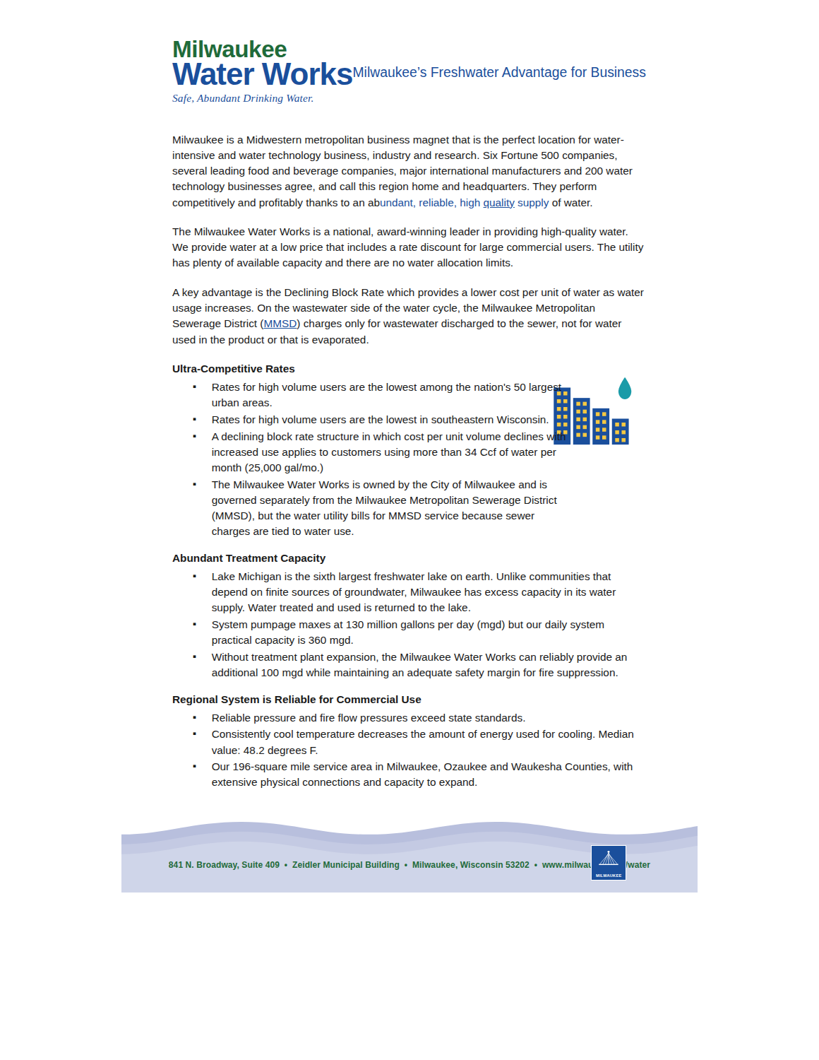Milwaukee Water Works Safe, Abundant Drinking Water.
Milwaukee’s Freshwater Advantage for Business
Milwaukee is a Midwestern metropolitan business magnet that is the perfect location for water-intensive and water technology business, industry and research. Six Fortune 500 companies, several leading food and beverage companies, major international manufacturers and 200 water technology businesses agree, and call this region home and headquarters. They perform competitively and profitably thanks to an abundant, reliable, high quality supply of water.
The Milwaukee Water Works is a national, award-winning leader in providing high-quality water. We provide water at a low price that includes a rate discount for large commercial users. The utility has plenty of available capacity and there are no water allocation limits.
A key advantage is the Declining Block Rate which provides a lower cost per unit of water as water usage increases. On the wastewater side of the water cycle, the Milwaukee Metropolitan Sewerage District (MMSD) charges only for wastewater discharged to the sewer, not for water used in the product or that is evaporated.
Ultra-Competitive Rates
Rates for high volume users are the lowest among the nation's 50 largest urban areas.
Rates for high volume users are the lowest in southeastern Wisconsin.
A declining block rate structure in which cost per unit volume declines with increased use applies to customers using more than 34 Ccf of water per month (25,000 gal/mo.)
The Milwaukee Water Works is owned by the City of Milwaukee and is governed separately from the Milwaukee Metropolitan Sewerage District (MMSD), but the water utility bills for MMSD service because sewer charges are tied to water use.
Abundant Treatment Capacity
Lake Michigan is the sixth largest freshwater lake on earth. Unlike communities that depend on finite sources of groundwater, Milwaukee has excess capacity in its water supply. Water treated and used is returned to the lake.
System pumpage maxes at 130 million gallons per day (mgd) but our daily system practical capacity is 360 mgd.
Without treatment plant expansion, the Milwaukee Water Works can reliably provide an additional 100 mgd while maintaining an adequate safety margin for fire suppression.
Regional System is Reliable for Commercial Use
Reliable pressure and fire flow pressures exceed state standards.
Consistently cool temperature decreases the amount of energy used for cooling. Median value: 48.2 degrees F.
Our 196-square mile service area in Milwaukee, Ozaukee and Waukesha Counties, with extensive physical connections and capacity to expand.
841 N. Broadway, Suite 409 • Zeidler Municipal Building • Milwaukee, Wisconsin 53202 • www.milwaukee.gov/water
MILWAUKEE